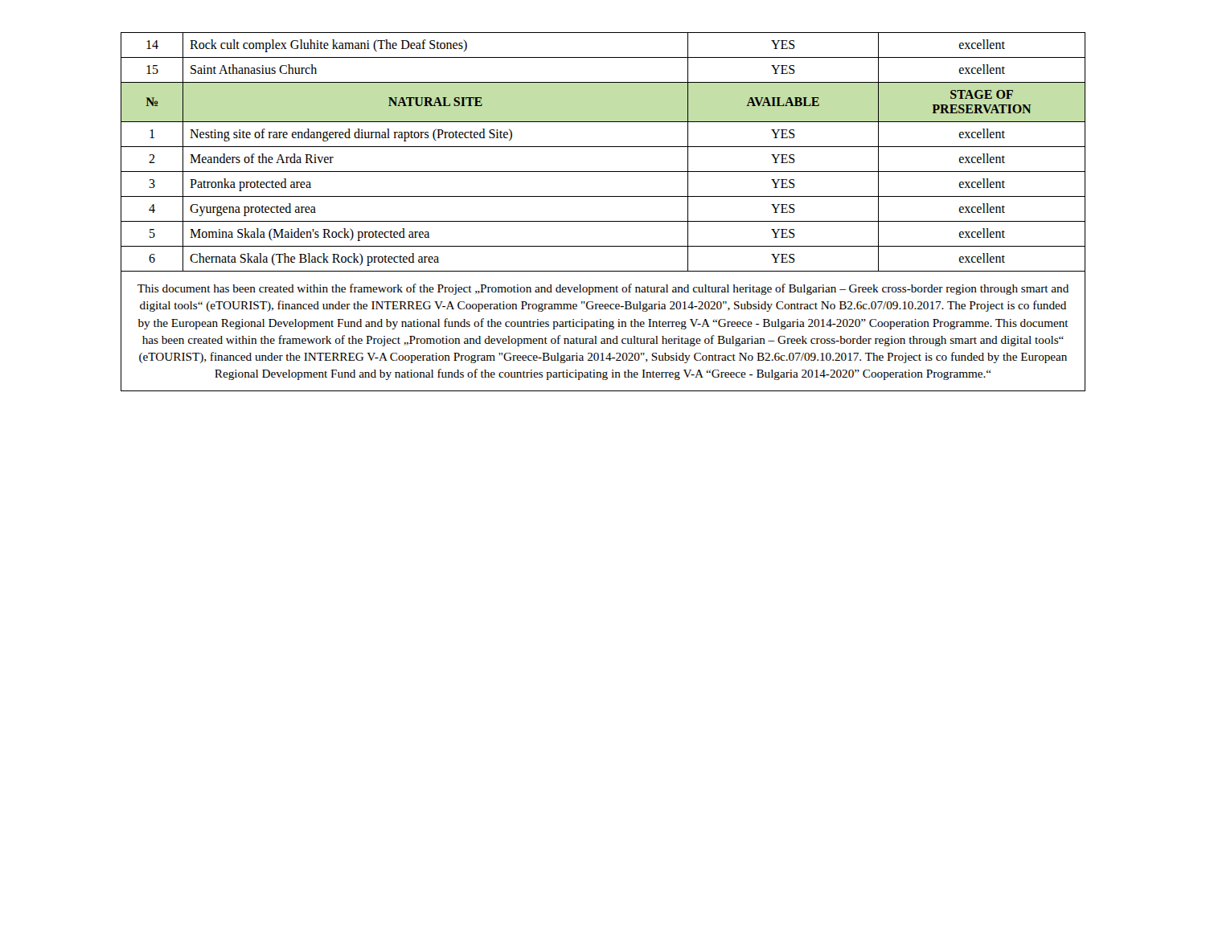| 14 | Rock cult complex Gluhite kamani (The Deaf Stones) | YES | excellent |
| 15 | Saint Athanasius Church | YES | excellent |
| № | NATURAL SITE | AVAILABLE | STAGE OF PRESERVATION |
| 1 | Nesting site of rare endangered diurnal raptors (Protected Site) | YES | excellent |
| 2 | Meanders of the Arda River | YES | excellent |
| 3 | Patronka protected area | YES | excellent |
| 4 | Gyurgena protected area | YES | excellent |
| 5 | Momina Skala (Maiden's Rock) protected area | YES | excellent |
| 6 | Chernata Skala (The Black Rock) protected area | YES | excellent |
| This document has been created within the framework of the Project „Promotion and development of natural and cultural heritage of Bulgarian – Greek cross-border region through smart and digital tools“ (eTOURIST), financed under the INTERREG V-A Cooperation Programme "Greece-Bulgaria 2014-2020", Subsidy Contract No B2.6c.07/09.10.2017. The Project is co funded by the European Regional Development Fund and by national funds of the countries participating in the Interreg V-A “Greece - Bulgaria 2014-2020” Cooperation Programme. This document has been created within the framework of the Project „Promotion and development of natural and cultural heritage of Bulgarian – Greek cross-border region through smart and digital tools“ (eTOURIST), financed under the INTERREG V-A Cooperation Program "Greece-Bulgaria 2014-2020", Subsidy Contract No B2.6c.07/09.10.2017. The Project is co funded by the European Regional Development Fund and by national funds of the countries participating in the Interreg V-A “Greece - Bulgaria 2014-2020” Cooperation Programme.“ |